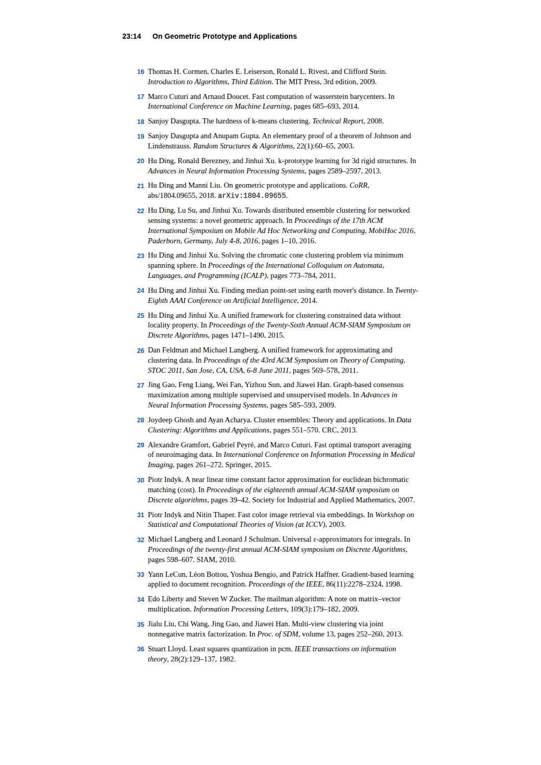23:14 On Geometric Prototype and Applications
16 Thomas H. Cormen, Charles E. Leiserson, Ronald L. Rivest, and Clifford Stein. Introduction to Algorithms, Third Edition. The MIT Press, 3rd edition, 2009.
17 Marco Cuturi and Arnaud Doucet. Fast computation of wasserstein barycenters. In International Conference on Machine Learning, pages 685–693, 2014.
18 Sanjoy Dasgupta. The hardness of k-means clustering. Technical Report, 2008.
19 Sanjoy Dasgupta and Anupam Gupta. An elementary proof of a theorem of Johnson and Lindenstrauss. Random Structures & Algorithms, 22(1):60–65, 2003.
20 Hu Ding, Ronald Berezney, and Jinhui Xu. k-prototype learning for 3d rigid structures. In Advances in Neural Information Processing Systems, pages 2589–2597, 2013.
21 Hu Ding and Manni Liu. On geometric prototype and applications. CoRR, abs/1804.09655, 2018. arXiv:1804.09655.
22 Hu Ding, Lu Su, and Jinhui Xu. Towards distributed ensemble clustering for networked sensing systems: a novel geometric approach. In Proceedings of the 17th ACM International Symposium on Mobile Ad Hoc Networking and Computing, MobiHoc 2016, Paderborn, Germany, July 4-8, 2016, pages 1–10, 2016.
23 Hu Ding and Jinhui Xu. Solving the chromatic cone clustering problem via minimum spanning sphere. In Proceedings of the International Colloquium on Automata, Languages, and Programming (ICALP), pages 773–784, 2011.
24 Hu Ding and Jinhui Xu. Finding median point-set using earth mover's distance. In Twenty-Eighth AAAI Conference on Artificial Intelligence, 2014.
25 Hu Ding and Jinhui Xu. A unified framework for clustering constrained data without locality property. In Proceedings of the Twenty-Sixth Annual ACM-SIAM Symposium on Discrete Algorithms, pages 1471–1490, 2015.
26 Dan Feldman and Michael Langberg. A unified framework for approximating and clustering data. In Proceedings of the 43rd ACM Symposium on Theory of Computing, STOC 2011, San Jose, CA, USA, 6-8 June 2011, pages 569–578, 2011.
27 Jing Gao, Feng Liang, Wei Fan, Yizhou Sun, and Jiawei Han. Graph-based consensus maximization among multiple supervised and unsupervised models. In Advances in Neural Information Processing Systems, pages 585–593, 2009.
28 Joydeep Ghosh and Ayan Acharya. Cluster ensembles: Theory and applications. In Data Clustering: Algorithms and Applications, pages 551–570. CRC, 2013.
29 Alexandre Gramfort, Gabriel Peyré, and Marco Cuturi. Fast optimal transport averaging of neuroimaging data. In International Conference on Information Processing in Medical Imaging, pages 261–272. Springer, 2015.
30 Piotr Indyk. A near linear time constant factor approximation for euclidean bichromatic matching (cost). In Proceedings of the eighteenth annual ACM-SIAM symposium on Discrete algorithms, pages 39–42. Society for Industrial and Applied Mathematics, 2007.
31 Piotr Indyk and Nitin Thaper. Fast color image retrieval via embeddings. In Workshop on Statistical and Computational Theories of Vision (at ICCV), 2003.
32 Michael Langberg and Leonard J Schulman. Universal ε-approximators for integrals. In Proceedings of the twenty-first annual ACM-SIAM symposium on Discrete Algorithms, pages 598–607. SIAM, 2010.
33 Yann LeCun, Léon Bottou, Yoshua Bengio, and Patrick Haffner. Gradient-based learning applied to document recognition. Proceedings of the IEEE, 86(11):2278–2324, 1998.
34 Edo Liberty and Steven W Zucker. The mailman algorithm: A note on matrix–vector multiplication. Information Processing Letters, 109(3):179–182, 2009.
35 Jialu Liu, Chi Wang, Jing Gao, and Jiawei Han. Multi-view clustering via joint nonnegative matrix factorization. In Proc. of SDM, volume 13, pages 252–260, 2013.
36 Stuart Lloyd. Least squares quantization in pcm. IEEE transactions on information theory, 28(2):129–137, 1982.